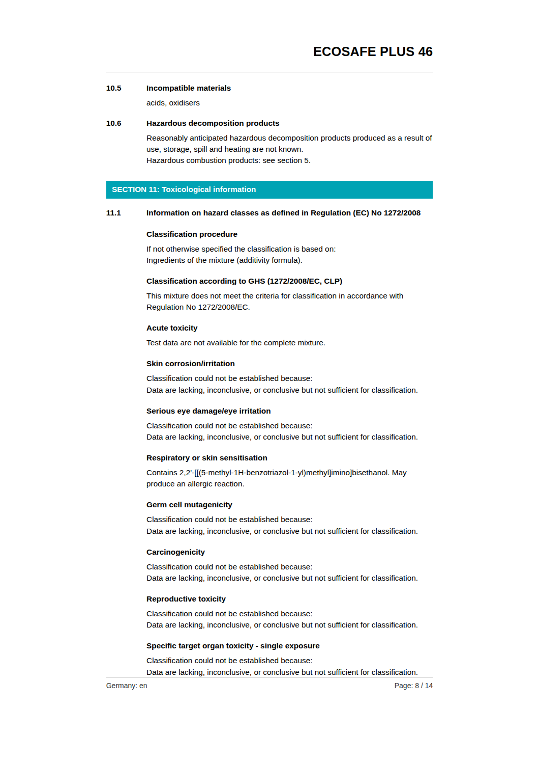ECOSAFE PLUS 46
10.5
Incompatible materials
acids, oxidisers
10.6
Hazardous decomposition products
Reasonably anticipated hazardous decomposition products produced as a result of use, storage, spill and heating are not known.
Hazardous combustion products: see section 5.
SECTION 11: Toxicological information
11.1
Information on hazard classes as defined in Regulation (EC) No 1272/2008
Classification procedure
If not otherwise specified the classification is based on:
Ingredients of the mixture (additivity formula).
Classification according to GHS (1272/2008/EC, CLP)
This mixture does not meet the criteria for classification in accordance with Regulation No 1272/2008/EC.
Acute toxicity
Test data are not available for the complete mixture.
Skin corrosion/irritation
Classification could not be established because:
Data are lacking, inconclusive, or conclusive but not sufficient for classification.
Serious eye damage/eye irritation
Classification could not be established because:
Data are lacking, inconclusive, or conclusive but not sufficient for classification.
Respiratory or skin sensitisation
Contains 2,2'-[[(5-methyl-1H-benzotriazol-1-yl)methyl]imino]bisethanol. May produce an allergic reaction.
Germ cell mutagenicity
Classification could not be established because:
Data are lacking, inconclusive, or conclusive but not sufficient for classification.
Carcinogenicity
Classification could not be established because:
Data are lacking, inconclusive, or conclusive but not sufficient for classification.
Reproductive toxicity
Classification could not be established because:
Data are lacking, inconclusive, or conclusive but not sufficient for classification.
Specific target organ toxicity - single exposure
Classification could not be established because:
Data are lacking, inconclusive, or conclusive but not sufficient for classification.
Germany: en
Page: 8 / 14